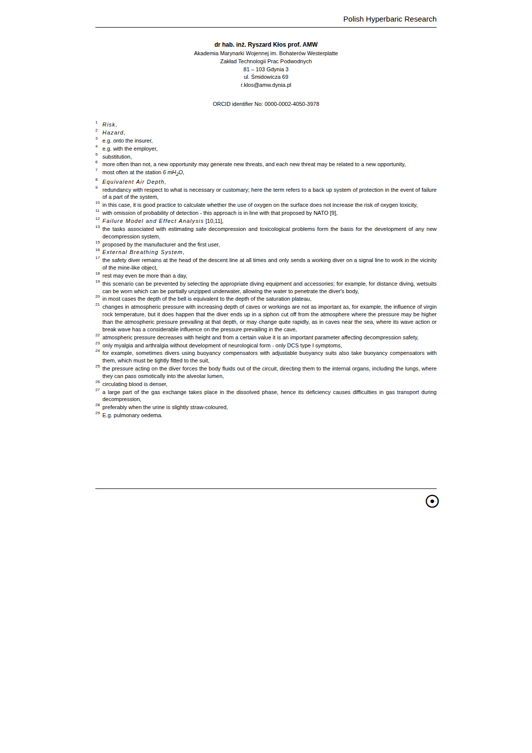Polish Hyperbaric Research
dr hab. inż. Ryszard Kłos prof. AMW
Akademia Marynarki Wojennej im. Bohaterów Westerplatte
Zakład Technologii Prac Podwodnych
81 – 103 Gdynia 3
ul. Śmidowicza 69
r.klos@amw.dynia.pl
ORCID identifier No: 0000-0002-4050-3978
1 Risk,
2 Hazard,
3e.g. onto the insurer,
4e.g. with the employer,
5substitution,
6more often than not, a new opportunity may generate new threats, and each new threat may be related to a new opportunity,
7most often at the station 6 mH2O,
8 Equivalent Air Depth,
9redundancy with respect to what is necessary or customary; here the term refers to a back up system of protection in the event of failure of a part of the system,
10in this case, it is good practice to calculate whether the use of oxygen on the surface does not increase the risk of oxygen toxicity,
11with omission of probability of detection - this approach is in line with that proposed by NATO [9],
12 Failure Model and Effect Analysis [10,11],
13the tasks associated with estimating safe decompression and toxicological problems form the basis for the development of any new decompression system,
15proposed by the manufacturer and the first user,
16 External Breathing System,
17the safety diver remains at the head of the descent line at all times and only sends a working diver on a signal line to work in the vicinity of the mine-like object,
18rest may even be more than a day,
19this scenario can be prevented by selecting the appropriate diving equipment and accessories; for example, for distance diving, wetsuits can be worn which can be partially unzipped underwater, allowing the water to penetrate the diver's body,
20in most cases the depth of the bell is equivalent to the depth of the saturation plateau,
21changes in atmospheric pressure with increasing depth of caves or workings are not as important as, for example, the influence of virgin rock temperature, but it does happen that the diver ends up in a siphon cut off from the atmosphere where the pressure may be higher than the atmospheric pressure prevailing at that depth, or may change quite rapidly, as in caves near the sea, where its wave action or break wave has a considerable influence on the pressure prevailing in the cave,
22atmospheric pressure decreases with height and from a certain value it is an important parameter affecting decompression safety,
23only myalgia and arthralgia without development of neurological form - only DCS type I symptoms,
24for example, sometimes divers using buoyancy compensators with adjustable buoyancy suits also take buoyancy compensators with them, which must be tightly fitted to the suit,
25the pressure acting on the diver forces the body fluids out of the circuit, directing them to the internal organs, including the lungs, where they can pass osmotically into the alveolar lumen,
26circulating blood is denser,
27a large part of the gas exchange takes place in the dissolved phase, hence its deficiency causes difficulties in gas transport during decompression,
28preferably when the urine is slightly straw-coloured,
29 E.g. pulmonary oedema.
☉